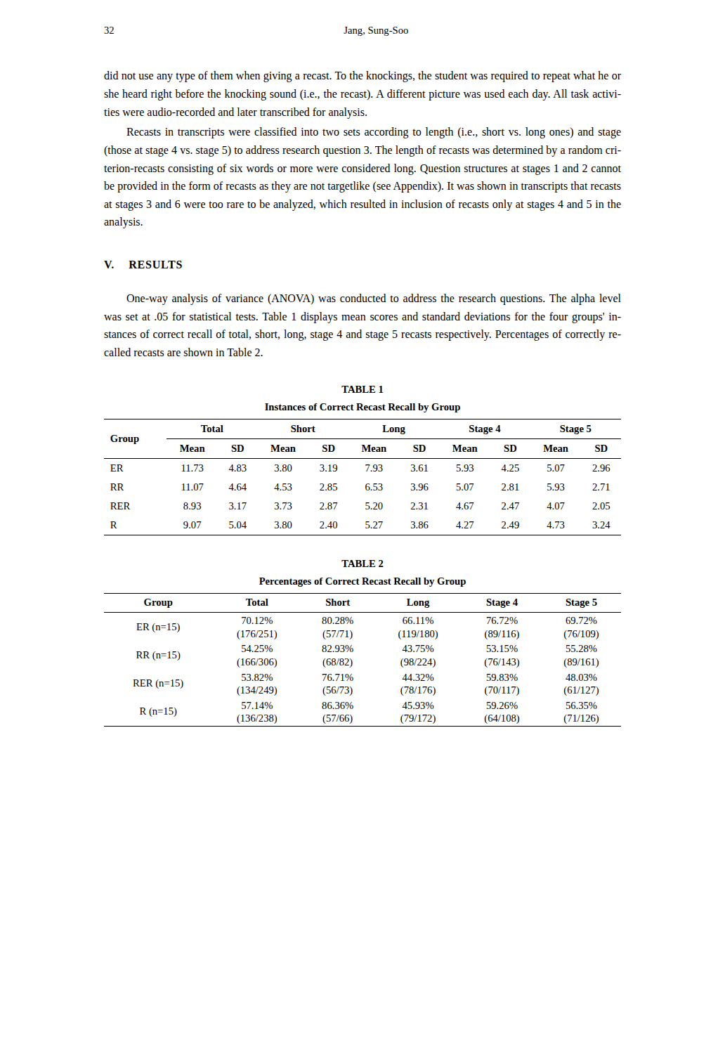32 Jang, Sung-Soo
did not use any type of them when giving a recast. To the knockings, the student was required to repeat what he or she heard right before the knocking sound (i.e., the recast). A different picture was used each day. All task activities were audio-recorded and later transcribed for analysis.
Recasts in transcripts were classified into two sets according to length (i.e., short vs. long ones) and stage (those at stage 4 vs. stage 5) to address research question 3. The length of recasts was determined by a random criterion-recasts consisting of six words or more were considered long. Question structures at stages 1 and 2 cannot be provided in the form of recasts as they are not targetlike (see Appendix). It was shown in transcripts that recasts at stages 3 and 6 were too rare to be analyzed, which resulted in inclusion of recasts only at stages 4 and 5 in the analysis.
V. RESULTS
One-way analysis of variance (ANOVA) was conducted to address the research questions. The alpha level was set at .05 for statistical tests. Table 1 displays mean scores and standard deviations for the four groups' instances of correct recall of total, short, long, stage 4 and stage 5 recasts respectively. Percentages of correctly recalled recasts are shown in Table 2.
TABLE 1
Instances of Correct Recast Recall by Group
| Group | Total | Short | Long | Stage 4 | Stage 5 |
| --- | --- | --- | --- | --- | --- |
| Mean | SD | Mean | SD | Mean | SD | Mean | SD | Mean | SD |
| ER | 11.73 | 4.83 | 3.80 | 3.19 | 7.93 | 3.61 | 5.93 | 4.25 | 5.07 | 2.96 |
| RR | 11.07 | 4.64 | 4.53 | 2.85 | 6.53 | 3.96 | 5.07 | 2.81 | 5.93 | 2.71 |
| RER | 8.93 | 3.17 | 3.73 | 2.87 | 5.20 | 2.31 | 4.67 | 2.47 | 4.07 | 2.05 |
| R | 9.07 | 5.04 | 3.80 | 2.40 | 5.27 | 3.86 | 4.27 | 2.49 | 4.73 | 3.24 |
TABLE 2
Percentages of Correct Recast Recall by Group
| Group | Total | Short | Long | Stage 4 | Stage 5 |
| --- | --- | --- | --- | --- | --- |
| ER (n=15) | 70.12% (176/251) | 80.28% (57/71) | 66.11% (119/180) | 76.72% (89/116) | 69.72% (76/109) |
| RR (n=15) | 54.25% (166/306) | 82.93% (68/82) | 43.75% (98/224) | 53.15% (76/143) | 55.28% (89/161) |
| RER (n=15) | 53.82% (134/249) | 76.71% (56/73) | 44.32% (78/176) | 59.83% (70/117) | 48.03% (61/127) |
| R (n=15) | 57.14% (136/238) | 86.36% (57/66) | 45.93% (79/172) | 59.26% (64/108) | 56.35% (71/126) |